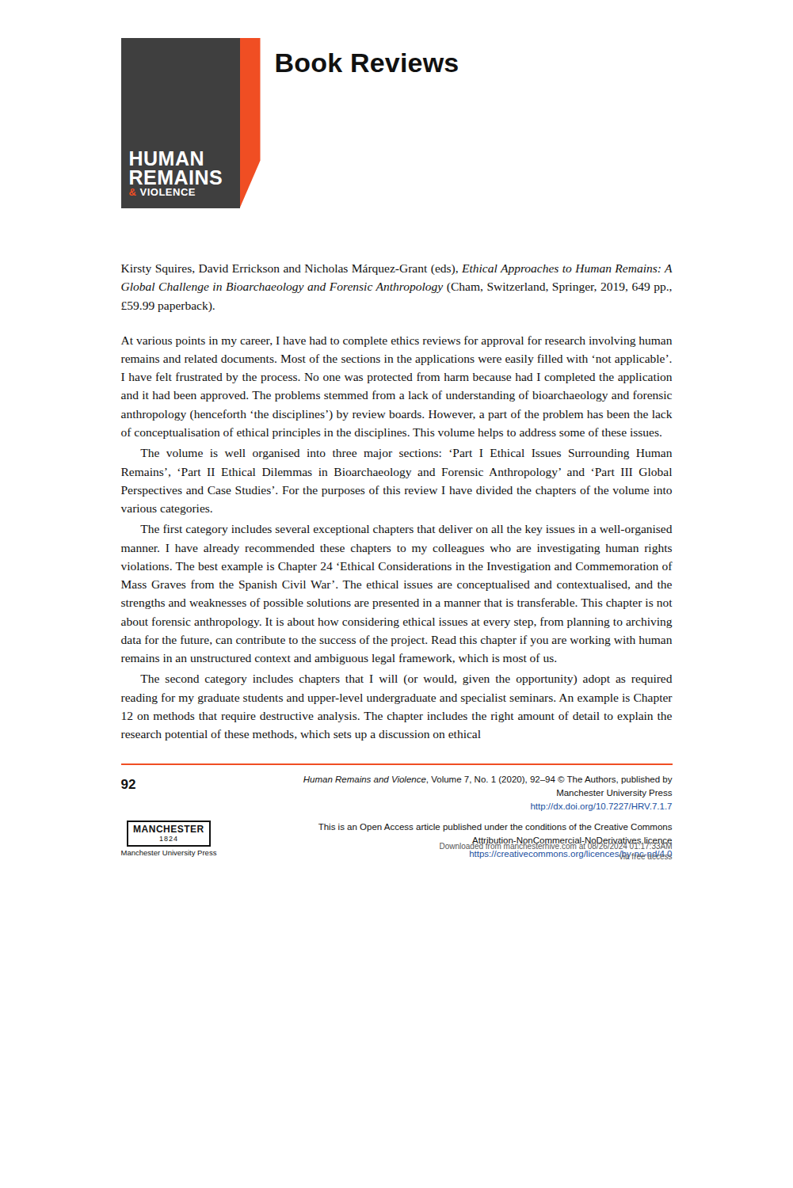HUMAN REMAINS & VIOLENCE
Book Reviews
Kirsty Squires, David Errickson and Nicholas Márquez-Grant (eds), Ethical Approaches to Human Remains: A Global Challenge in Bioarchaeology and Forensic Anthropology (Cham, Switzerland, Springer, 2019, 649 pp., £59.99 paperback).
At various points in my career, I have had to complete ethics reviews for approval for research involving human remains and related documents. Most of the sections in the applications were easily filled with ‘not applicable’. I have felt frustrated by the process. No one was protected from harm because had I completed the application and it had been approved. The problems stemmed from a lack of understanding of bioarchaeology and forensic anthropology (henceforth ‘the disciplines’) by review boards. However, a part of the problem has been the lack of conceptualisation of ethical principles in the disciplines. This volume helps to address some of these issues.
The volume is well organised into three major sections: ‘Part I Ethical Issues Surrounding Human Remains’, ‘Part II Ethical Dilemmas in Bioarchaeology and Forensic Anthropology’ and ‘Part III Global Perspectives and Case Studies’. For the purposes of this review I have divided the chapters of the volume into various categories.
The first category includes several exceptional chapters that deliver on all the key issues in a well-organised manner. I have already recommended these chapters to my colleagues who are investigating human rights violations. The best example is Chapter 24 ‘Ethical Considerations in the Investigation and Commemoration of Mass Graves from the Spanish Civil War’. The ethical issues are conceptualised and contextualised, and the strengths and weaknesses of possible solutions are presented in a manner that is transferable. This chapter is not about forensic anthropology. It is about how considering ethical issues at every step, from planning to archiving data for the future, can contribute to the success of the project. Read this chapter if you are working with human remains in an unstructured context and ambiguous legal framework, which is most of us.
The second category includes chapters that I will (or would, given the opportunity) adopt as required reading for my graduate students and upper-level undergraduate and specialist seminars. An example is Chapter 12 on methods that require destructive analysis. The chapter includes the right amount of detail to explain the research potential of these methods, which sets up a discussion on ethical
92
Human Remains and Violence, Volume 7, No. 1 (2020), 92–94 © The Authors, published by
Manchester University Press
http://dx.doi.org/10.7227/HRV.7.1.7
MANCHESTER1824
Manchester University Press
This is an Open Access article published under the conditions of the Creative Commons
Attribution-NonCommercial-NoDerivatives licence
https://creativecommons.org/licences/by-nc-nd/4.0
Downloaded from manchesterhive.com at 08/26/2024 01:17:33AM
via free access